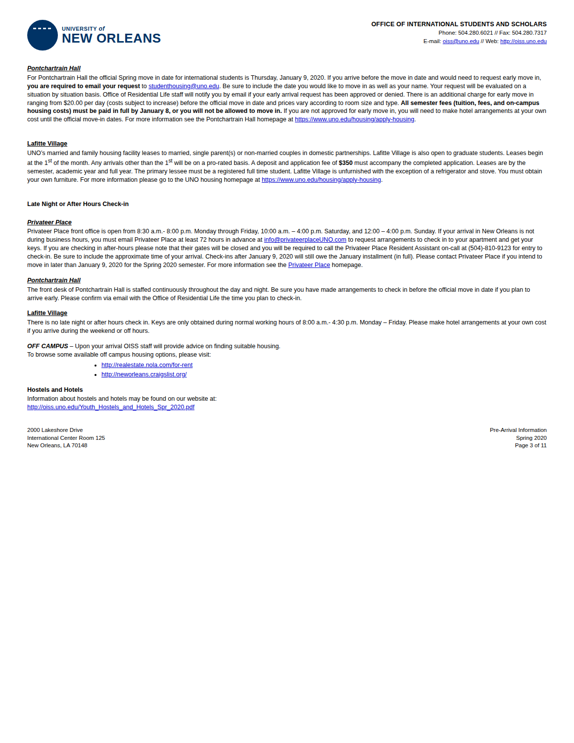UNIVERSITY of
NEW ORLEANS
OFFICE OF INTERNATIONAL STUDENTS AND SCHOLARS
Phone: 504.280.6021 // Fax: 504.280.7317
E-mail: oiss@uno.edu // Web: http://oiss.uno.edu
Pontchartrain Hall
For Pontchartrain Hall the official Spring move in date for international students is Thursday, January 9, 2020. If you arrive before the move in date and would need to request early move in, you are required to email your request to studenthousing@uno.edu. Be sure to include the date you would like to move in as well as your name. Your request will be evaluated on a situation by situation basis. Office of Residential Life staff will notify you by email if your early arrival request has been approved or denied. There is an additional charge for early move in ranging from $20.00 per day (costs subject to increase) before the official move in date and prices vary according to room size and type. All semester fees (tuition, fees, and on-campus housing costs) must be paid in full by January 8, or you will not be allowed to move in. If you are not approved for early move in, you will need to make hotel arrangements at your own cost until the official move-in dates. For more information see the Pontchartrain Hall homepage at https://www.uno.edu/housing/apply-housing.
Lafitte Village
UNO’s married and family housing facility leases to married, single parent(s) or non-married couples in domestic partnerships. Lafitte Village is also open to graduate students. Leases begin at the 1st of the month. Any arrivals other than the 1st will be on a pro-rated basis. A deposit and application fee of $350 must accompany the completed application. Leases are by the semester, academic year and full year. The primary lessee must be a registered full time student. Lafitte Village is unfurnished with the exception of a refrigerator and stove. You must obtain your own furniture. For more information please go to the UNO housing homepage at https://www.uno.edu/housing/apply-housing.
Late Night or After Hours Check-in
Privateer Place
Privateer Place front office is open from 8:30 a.m.- 8:00 p.m. Monday through Friday, 10:00 a.m. – 4:00 p.m. Saturday, and 12:00 – 4:00 p.m. Sunday. If your arrival in New Orleans is not during business hours, you must email Privateer Place at least 72 hours in advance at info@privateerplaceUNO.com to request arrangements to check in to your apartment and get your keys. If you are checking in after-hours please note that their gates will be closed and you will be required to call the Privateer Place Resident Assistant on-call at (504)-810-9123 for entry to check-in. Be sure to include the approximate time of your arrival. Check-ins after January 9, 2020 will still owe the January installment (in full). Please contact Privateer Place if you intend to move in later than January 9, 2020 for the Spring 2020 semester. For more information see the Privateer Place homepage.
Pontchartrain Hall
The front desk of Pontchartrain Hall is staffed continuously throughout the day and night. Be sure you have made arrangements to check in before the official move in date if you plan to arrive early. Please confirm via email with the Office of Residential Life the time you plan to check-in.
Lafitte Village
There is no late night or after hours check in. Keys are only obtained during normal working hours of 8:00 a.m.- 4:30 p.m. Monday – Friday. Please make hotel arrangements at your own cost if you arrive during the weekend or off hours.
OFF CAMPUS – Upon your arrival OISS staff will provide advice on finding suitable housing.
To browse some available off campus housing options, please visit:
http://realestate.nola.com/for-rent
http://neworleans.craigslist.org/
Hostels and Hotels
Information about hostels and hotels may be found on our website at:
http://oiss.uno.edu/Youth_Hostels_and_Hotels_Spr_2020.pdf
2000 Lakeshore Drive
International Center Room 125
New Orleans, LA 70148
Pre-Arrival Information
Spring 2020
Page 3 of 11